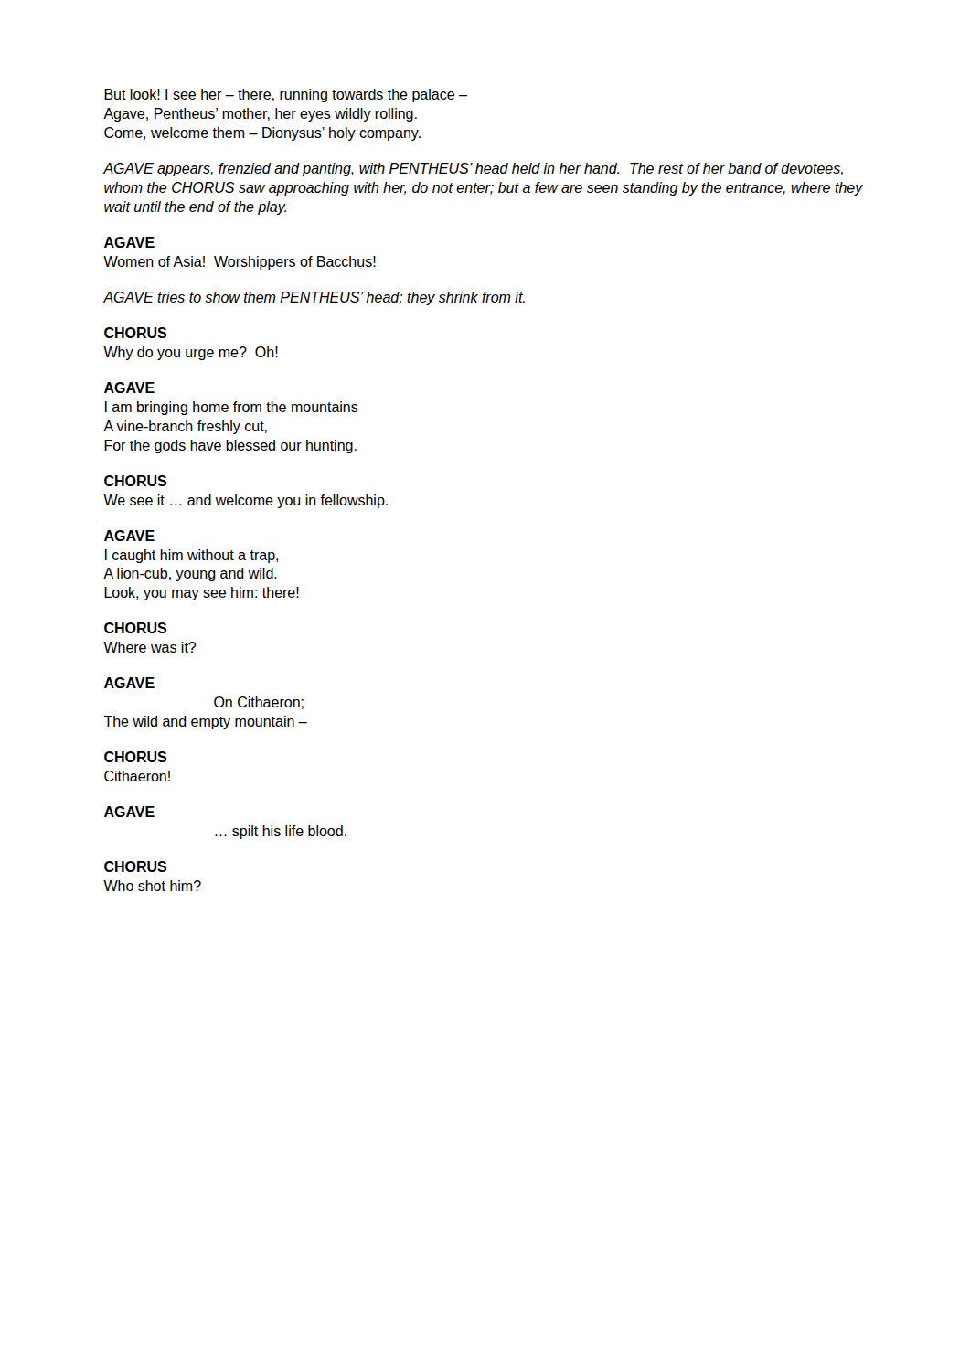But look! I see her – there, running towards the palace –
Agave, Pentheus’ mother, her eyes wildly rolling.
Come, welcome them – Dionysus’ holy company.
AGAVE appears, frenzied and panting, with PENTHEUS’ head held in her hand. The rest of her band of devotees, whom the CHORUS saw approaching with her, do not enter; but a few are seen standing by the entrance, where they wait until the end of the play.
AGAVE
Women of Asia! Worshippers of Bacchus!
AGAVE tries to show them PENTHEUS’ head; they shrink from it.
CHORUS
Why do you urge me? Oh!
AGAVE
I am bringing home from the mountains
A vine-branch freshly cut,
For the gods have blessed our hunting.
CHORUS
We see it … and welcome you in fellowship.
AGAVE
I caught him without a trap,
A lion-cub, young and wild.
Look, you may see him: there!
CHORUS
Where was it?
AGAVE
On Cithaeron;
The wild and empty mountain –
CHORUS
Cithaeron!
AGAVE
… spilt his life blood.
CHORUS
Who shot him?